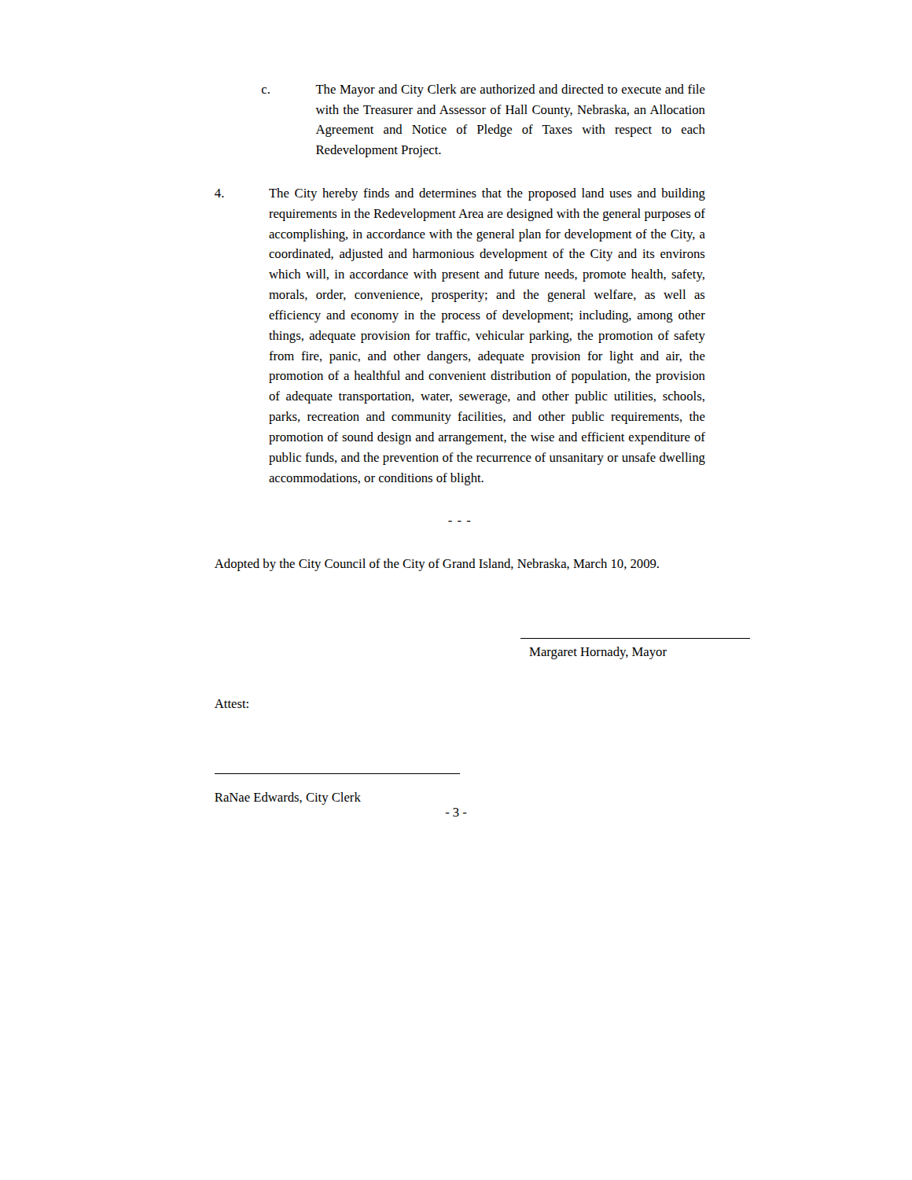c.
The Mayor and City Clerk are authorized and directed to execute and file with the Treasurer and Assessor of Hall County, Nebraska, an Allocation Agreement and Notice of Pledge of Taxes with respect to each Redevelopment Project.
4.
The City hereby finds and determines that the proposed land uses and building requirements in the Redevelopment Area are designed with the general purposes of accomplishing, in accordance with the general plan for development of the City, a coordinated, adjusted and harmonious development of the City and its environs which will, in accordance with present and future needs, promote health, safety, morals, order, convenience, prosperity; and the general welfare, as well as efficiency and economy in the process of development; including, among other things, adequate provision for traffic, vehicular parking, the promotion of safety from fire, panic, and other dangers, adequate provision for light and air, the promotion of a healthful and convenient distribution of population, the provision of adequate transportation, water, sewerage, and other public utilities, schools, parks, recreation and community facilities, and other public requirements, the promotion of sound design and arrangement, the wise and efficient expenditure of public funds, and the prevention of the recurrence of unsanitary or unsafe dwelling accommodations, or conditions of blight.
- - -
Adopted by the City Council of the City of Grand Island, Nebraska, March 10, 2009.
Margaret Hornady, Mayor
Attest:
RaNae Edwards, City Clerk
- 3 -